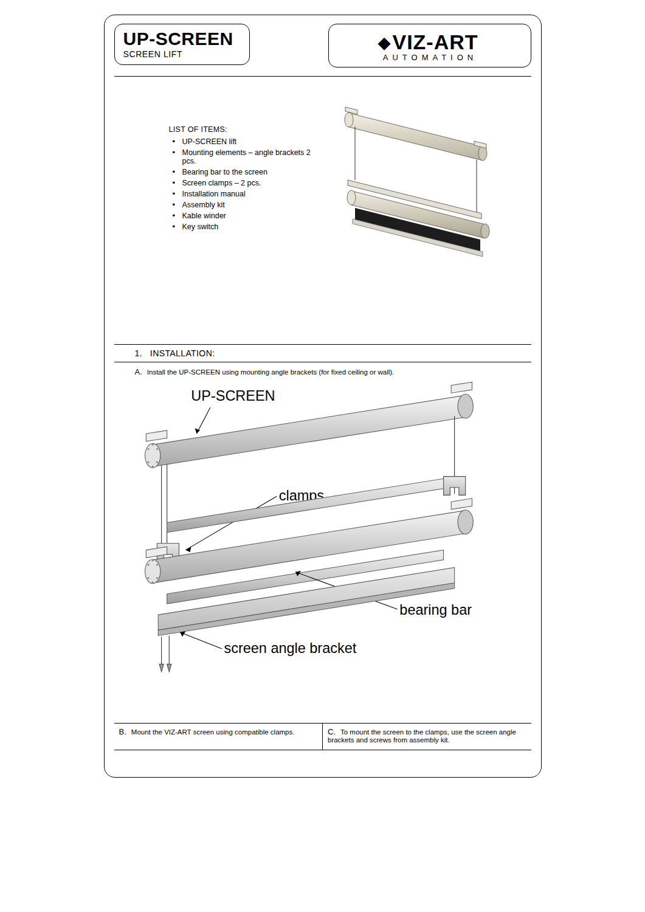UP-SCREEN
SCREEN LIFT
◆VIZ-ART
AUTOMATION
LIST OF ITEMS:
UP-SCREEN lift
Mounting elements – angle brackets 2 pcs.
Bearing bar to the screen
Screen clamps – 2 pcs.
Installation manual
Assembly kit
Kable winder
Key switch
1. INSTALLATION:
A. Install the UP-SCREEN using mounting angle brackets (for fixed ceiling or wall).
UP-SCREEN clamps bearing bar screen angle bracket
| B. Mount the VIZ-ART screen using compatible clamps. | C. To mount the screen to the clamps, use the screen angle brackets and screws from assembly kit. |